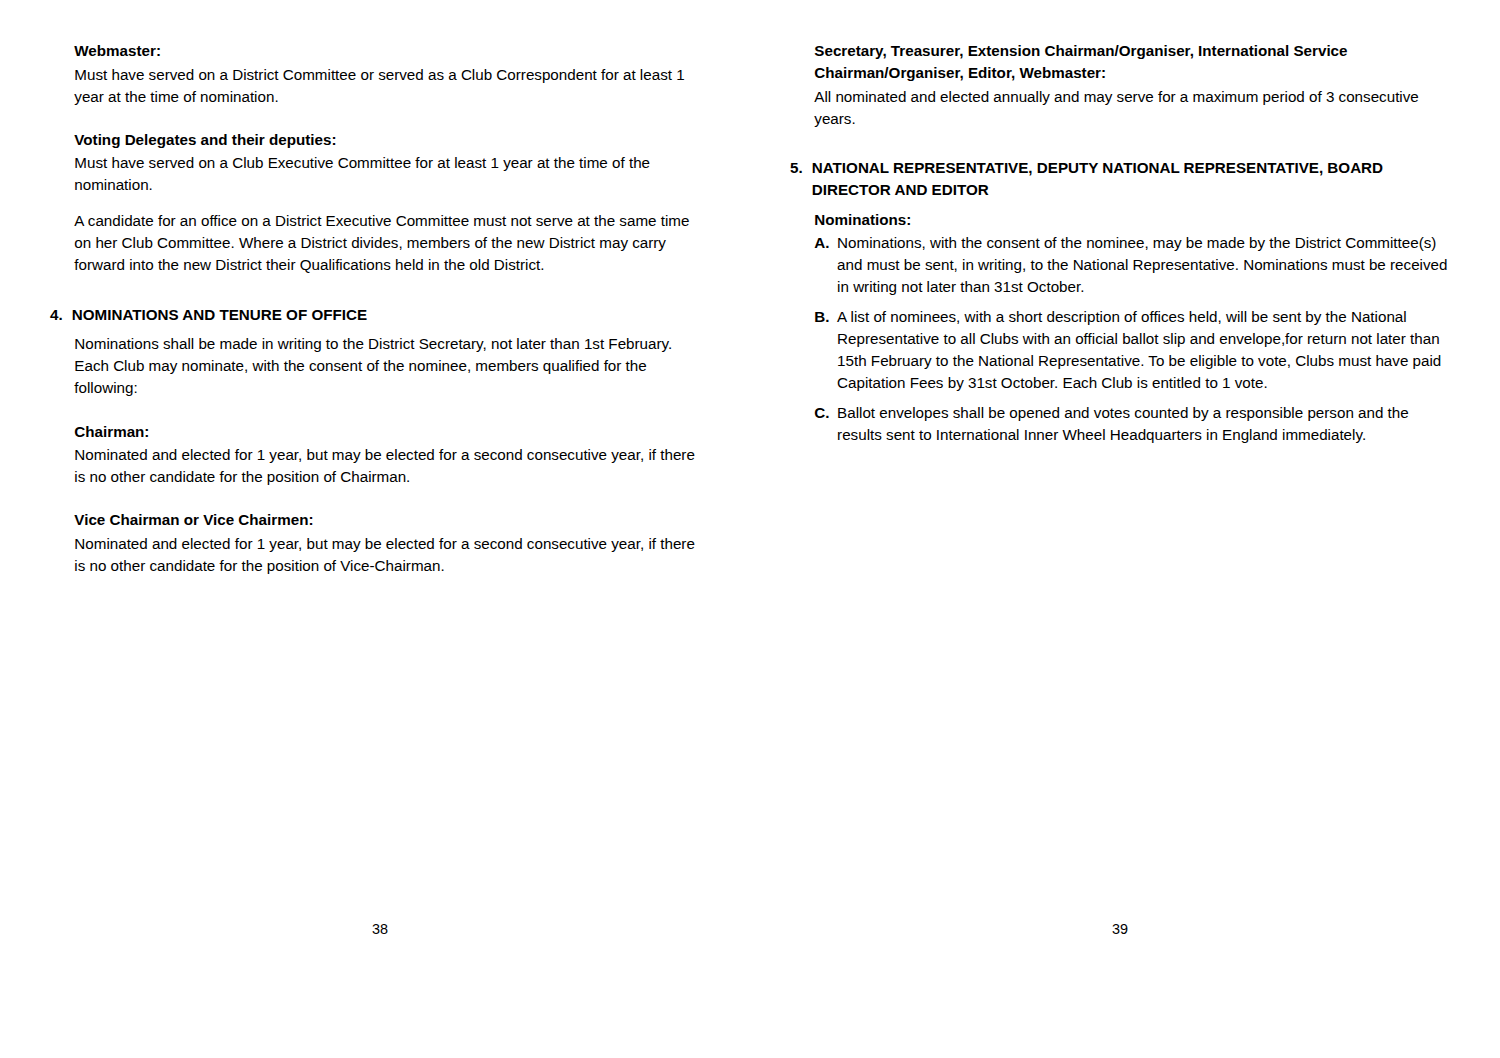Webmaster:
Must have served on a District Committee or served as a Club Correspondent for at least 1 year at the time of nomination.
Voting Delegates and their deputies:
Must have served on a Club Executive Committee for at least 1 year at the time of the nomination.
A candidate for an office on a District Executive Committee must not serve at the same time on her Club Committee. Where a District divides, members of the new District may carry forward into the new District their Qualifications held in the old District.
4. NOMINATIONS AND TENURE OF OFFICE
Nominations shall be made in writing to the District Secretary, not later than 1st February. Each Club may nominate, with the consent of the nominee, members qualified for the following:
Chairman:
Nominated and elected for 1 year, but may be elected for a second consecutive year, if there is no other candidate for the position of Chairman.
Vice Chairman or Vice Chairmen:
Nominated and elected for 1 year, but may be elected for a second consecutive year, if there is no other candidate for the position of Vice-Chairman.
38
Secretary, Treasurer, Extension Chairman/Organiser, International Service Chairman/Organiser, Editor, Webmaster:
All nominated and elected annually and may serve for a maximum period of 3 consecutive years.
5. NATIONAL REPRESENTATIVE, DEPUTY NATIONAL REPRESENTATIVE, BOARD DIRECTOR AND EDITOR
Nominations:
A. Nominations, with the consent of the nominee, may be made by the District Committee(s) and must be sent, in writing, to the National Representative. Nominations must be received in writing not later than 31st October.
B. A list of nominees, with a short description of offices held, will be sent by the National Representative to all Clubs with an official ballot slip and envelope,for return not later than 15th February to the National Representative. To be eligible to vote, Clubs must have paid Capitation Fees by 31st October. Each Club is entitled to 1 vote.
C. Ballot envelopes shall be opened and votes counted by a responsible person and the results sent to International Inner Wheel Headquarters in England immediately.
39